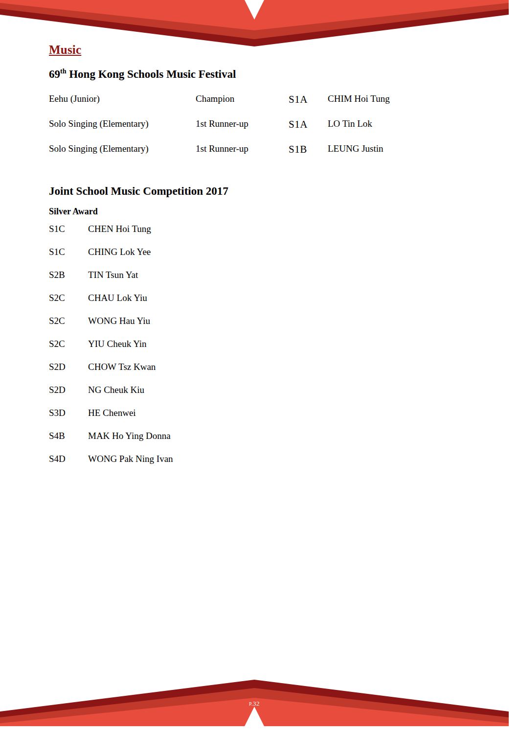Music
69th Hong Kong Schools Music Festival
| Eehu (Junior) | Champion | S1A | CHIM Hoi Tung |
| Solo Singing (Elementary) | 1st Runner-up | S1A | LO Tin Lok |
| Solo Singing (Elementary) | 1st Runner-up | S1B | LEUNG Justin |
Joint School Music Competition 2017
Silver Award
| S1C | CHEN Hoi Tung |
| S1C | CHING Lok Yee |
| S2B | TIN Tsun Yat |
| S2C | CHAU Lok Yiu |
| S2C | WONG Hau Yiu |
| S2C | YIU Cheuk Yin |
| S2D | CHOW Tsz Kwan |
| S2D | NG Cheuk Kiu |
| S3D | HE Chenwei |
| S4B | MAK Ho Ying Donna |
| S4D | WONG Pak Ning Ivan |
P. 32